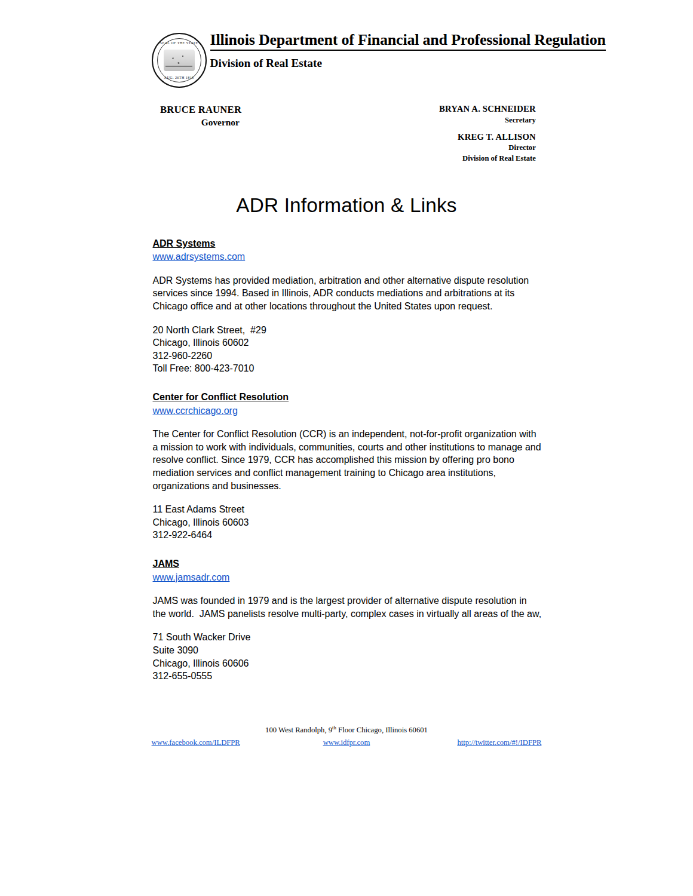Seal of the State
Aug. 26th 1818
Illinois Department of Financial and Professional Regulation
Division of Real Estate
BRUCE RAUNER
Governor
BRYAN A. SCHNEIDER
Secretary
KREG T. ALLISON
Director
Division of Real Estate
ADR Information & Links
ADR Systems
www.adrsystems.com
ADR Systems has provided mediation, arbitration and other alternative dispute resolution services since 1994. Based in Illinois, ADR conducts mediations and arbitrations at its Chicago office and at other locations throughout the United States upon request.
20 North Clark Street, #29
Chicago, Illinois 60602
312-960-2260
Toll Free: 800-423-7010
Center for Conflict Resolution
www.ccrchicago.org
The Center for Conflict Resolution (CCR) is an independent, not-for-profit organization with a mission to work with individuals, communities, courts and other institutions to manage and resolve conflict. Since 1979, CCR has accomplished this mission by offering pro bono mediation services and conflict management training to Chicago area institutions, organizations and businesses.
11 East Adams Street
Chicago, Illinois 60603
312-922-6464
JAMS
www.jamsadr.com
JAMS was founded in 1979 and is the largest provider of alternative dispute resolution in the world. JAMS panelists resolve multi-party, complex cases in virtually all areas of the aw,
71 South Wacker Drive
Suite 3090
Chicago, Illinois 60606
312-655-0555
100 West Randolph, 9th Floor Chicago, Illinois 60601
www.facebook.com/ILDFPR www.idfpr.com http://twitter.com/#!/IDFPR